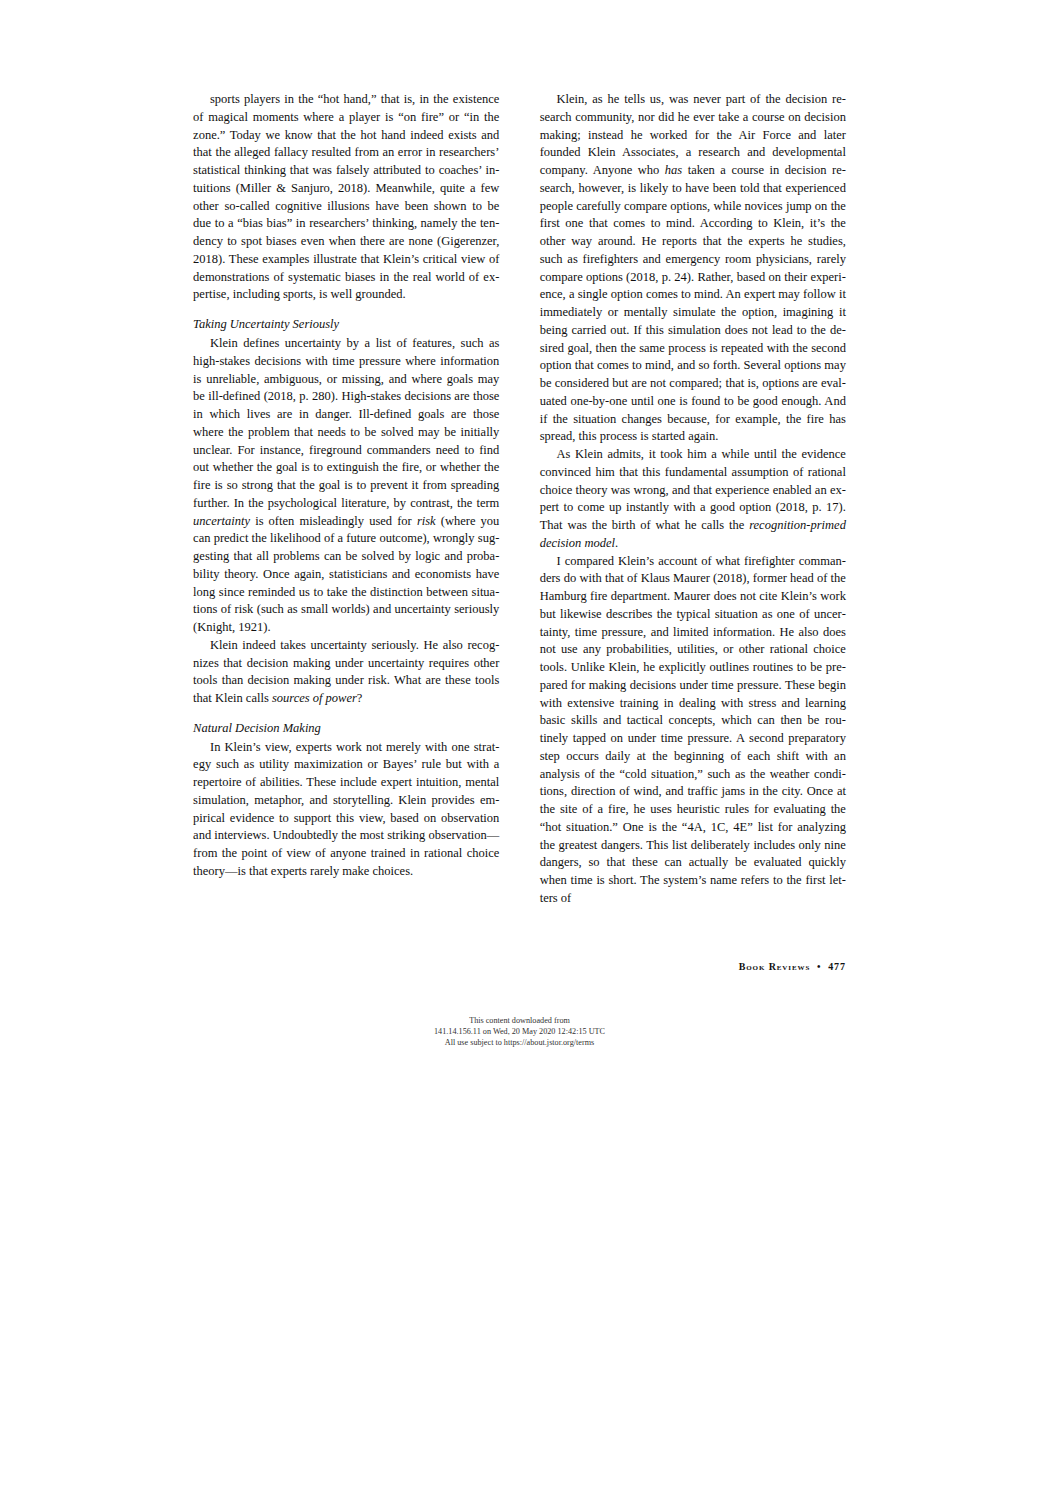sports players in the “hot hand,” that is, in the existence of magical moments where a player is “on fire” or “in the zone.” Today we know that the hot hand indeed exists and that the alleged fallacy resulted from an error in researchers’ statistical thinking that was falsely attributed to coaches’ intuitions (Miller & Sanjuro, 2018). Meanwhile, quite a few other so-called cognitive illusions have been shown to be due to a “bias bias” in researchers’ thinking, namely the tendency to spot biases even when there are none (Gigerenzer, 2018). These examples illustrate that Klein’s critical view of demonstrations of systematic biases in the real world of expertise, including sports, is well grounded.
Taking Uncertainty Seriously
Klein defines uncertainty by a list of features, such as high-stakes decisions with time pressure where information is unreliable, ambiguous, or missing, and where goals may be ill-defined (2018, p. 280). High-stakes decisions are those in which lives are in danger. Ill-defined goals are those where the problem that needs to be solved may be initially unclear. For instance, fireground commanders need to find out whether the goal is to extinguish the fire, or whether the fire is so strong that the goal is to prevent it from spreading further. In the psychological literature, by contrast, the term uncertainty is often misleadingly used for risk (where you can predict the likelihood of a future outcome), wrongly suggesting that all problems can be solved by logic and probability theory. Once again, statisticians and economists have long since reminded us to take the distinction between situations of risk (such as small worlds) and uncertainty seriously (Knight, 1921).
Klein indeed takes uncertainty seriously. He also recognizes that decision making under uncertainty requires other tools than decision making under risk. What are these tools that Klein calls sources of power?
Natural Decision Making
In Klein’s view, experts work not merely with one strategy such as utility maximization or Bayes’ rule but with a repertoire of abilities. These include expert intuition, mental simulation, metaphor, and storytelling. Klein provides empirical evidence to support this view, based on observation and interviews. Undoubtedly the most striking observation—from the point of view of anyone trained in rational choice theory—is that experts rarely make choices.
Klein, as he tells us, was never part of the decision research community, nor did he ever take a course on decision making; instead he worked for the Air Force and later founded Klein Associates, a research and developmental company. Anyone who has taken a course in decision research, however, is likely to have been told that experienced people carefully compare options, while novices jump on the first one that comes to mind. According to Klein, it’s the other way around. He reports that the experts he studies, such as firefighters and emergency room physicians, rarely compare options (2018, p. 24). Rather, based on their experience, a single option comes to mind. An expert may follow it immediately or mentally simulate the option, imagining it being carried out. If this simulation does not lead to the desired goal, then the same process is repeated with the second option that comes to mind, and so forth. Several options may be considered but are not compared; that is, options are evaluated one-by-one until one is found to be good enough. And if the situation changes because, for example, the fire has spread, this process is started again.
As Klein admits, it took him a while until the evidence convinced him that this fundamental assumption of rational choice theory was wrong, and that experience enabled an expert to come up instantly with a good option (2018, p. 17). That was the birth of what he calls the recognition-primed decision model.
I compared Klein’s account of what firefighter commanders do with that of Klaus Maurer (2018), former head of the Hamburg fire department. Maurer does not cite Klein’s work but likewise describes the typical situation as one of uncertainty, time pressure, and limited information. He also does not use any probabilities, utilities, or other rational choice tools. Unlike Klein, he explicitly outlines routines to be prepared for making decisions under time pressure. These begin with extensive training in dealing with stress and learning basic skills and tactical concepts, which can then be routinely tapped on under time pressure. A second preparatory step occurs daily at the beginning of each shift with an analysis of the “cold situation,” such as the weather conditions, direction of wind, and traffic jams in the city. Once at the site of a fire, he uses heuristic rules for evaluating the “hot situation.” One is the “4A, 1C, 4E” list for analyzing the greatest dangers. This list deliberately includes only nine dangers, so that these can actually be evaluated quickly when time is short. The system’s name refers to the first letters of
Book Reviews • 477
This content downloaded from
141.14.156.11 on Wed, 20 May 2020 12:42:15 UTC
All use subject to https://about.jstor.org/terms